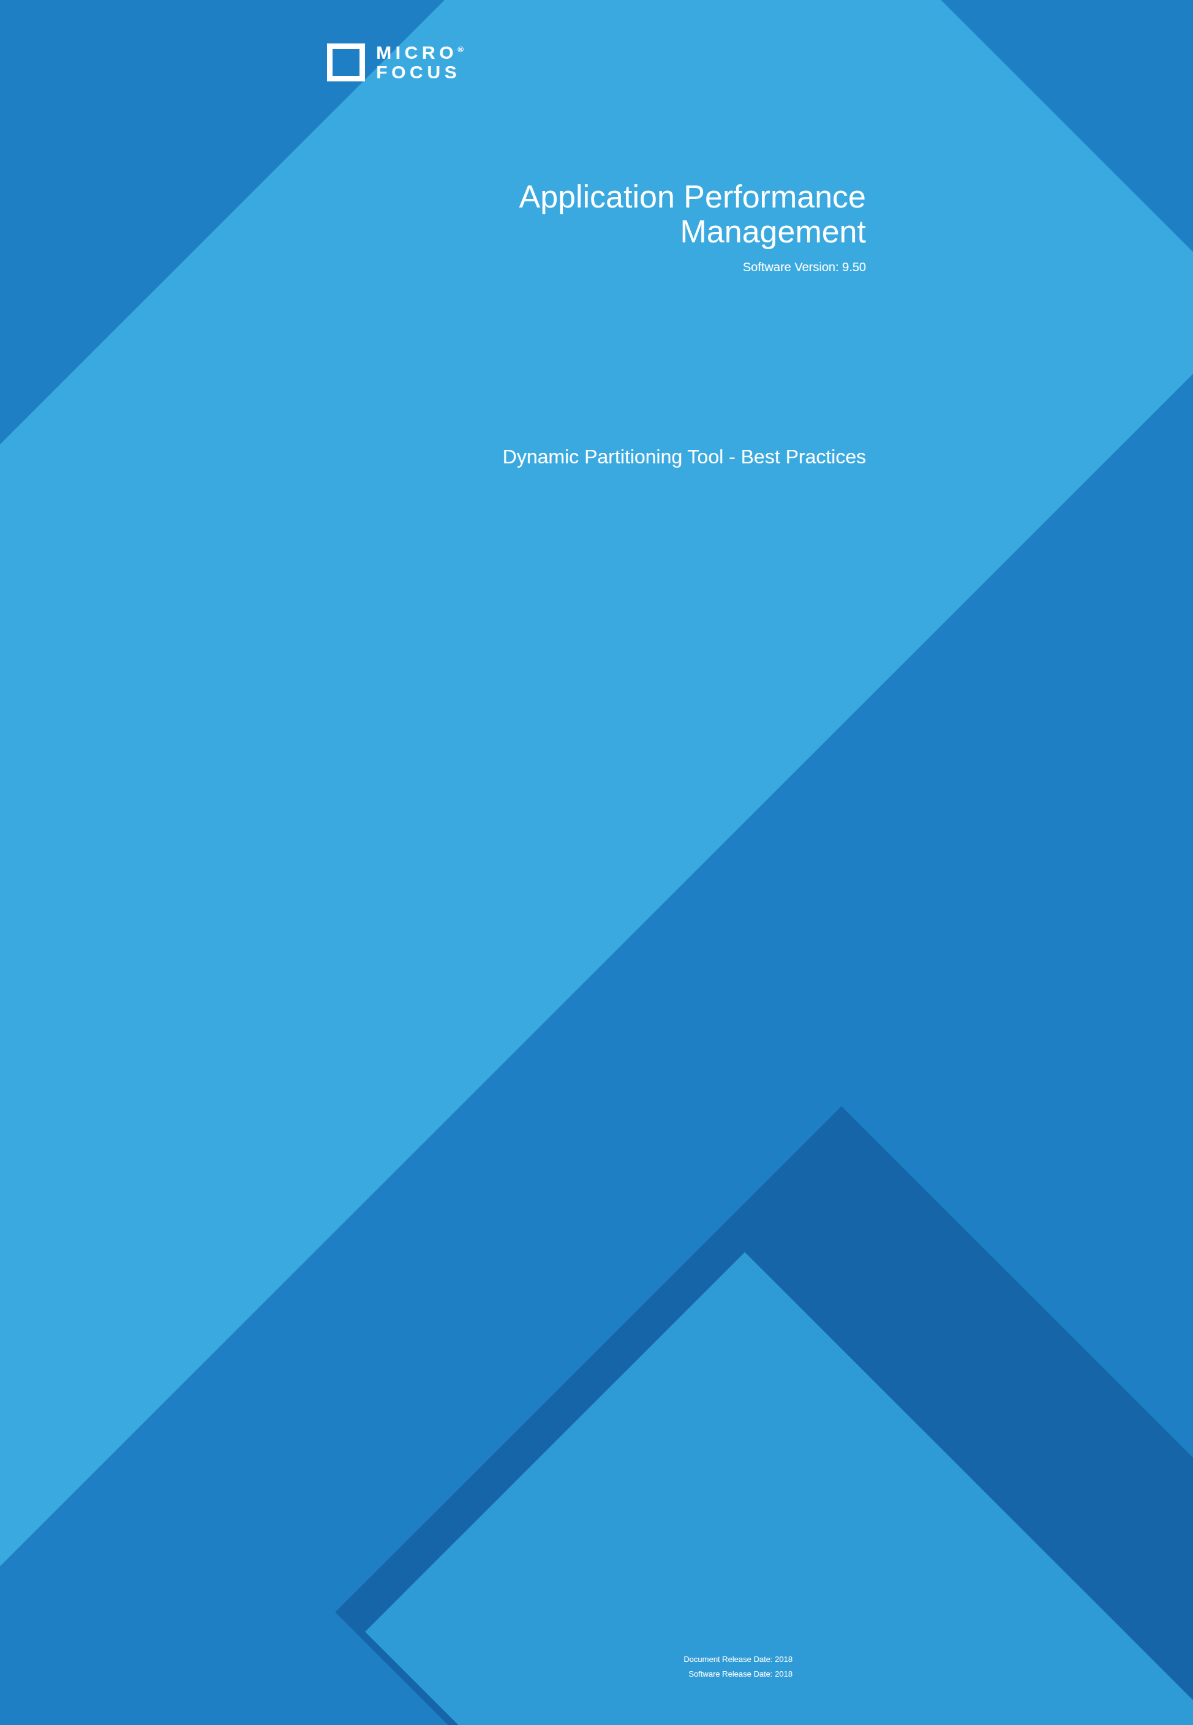MICRO®
FOCUS
Application Performance
Management
Software Version: 9.50
Dynamic Partitioning Tool - Best Practices
Document Release Date: 2018
Software Release Date: 2018